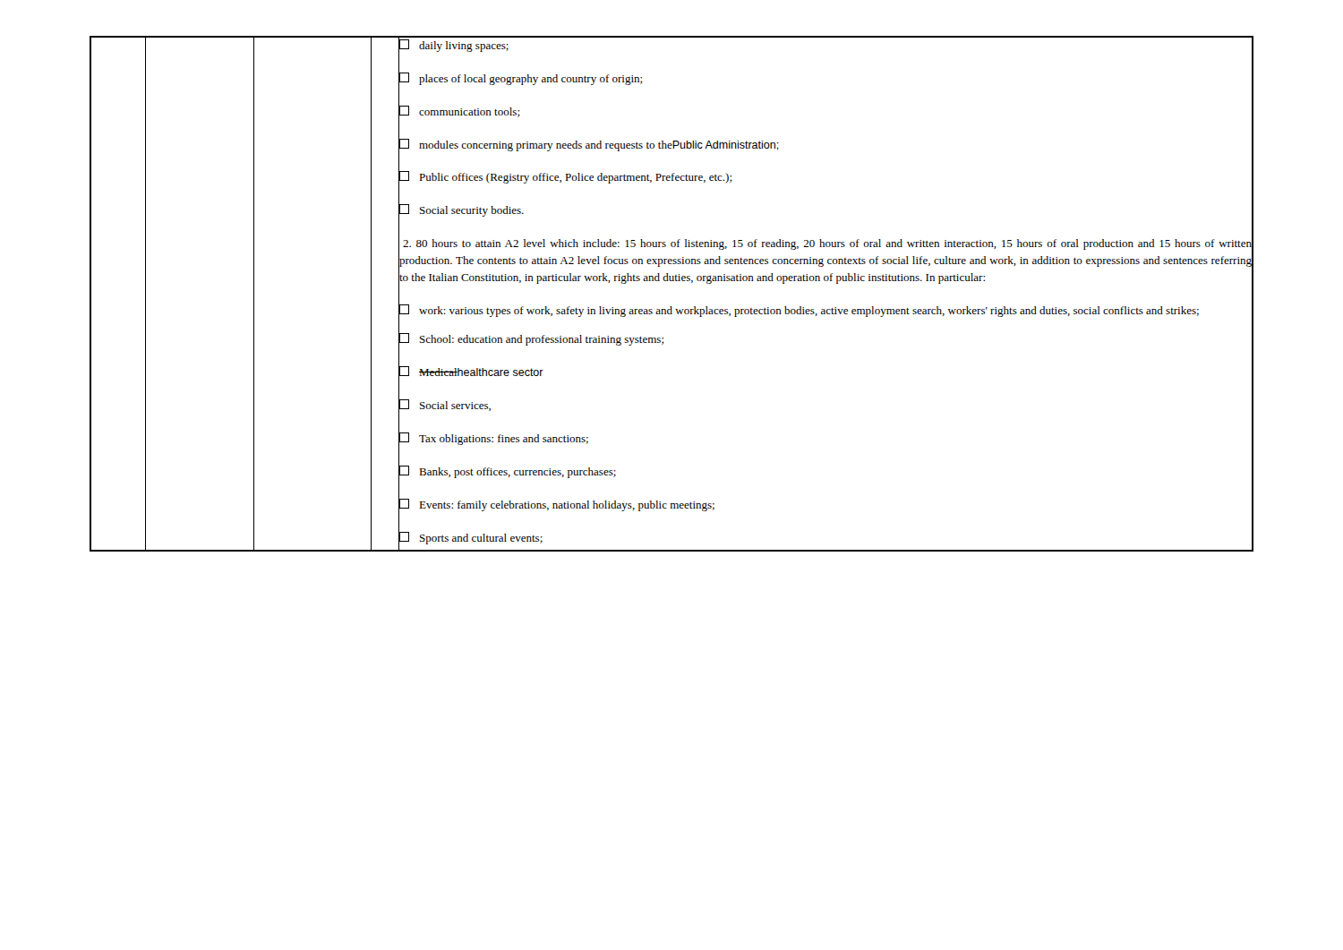| | | | | daily living spaces; places of local geography and country of origin; communication tools; modules concerning primary needs and requests to the Public Administration; Public offices (Registry office, Police department, Prefecture, etc.); Social security bodies. 2. 80 hours to attain A2 level which include: 15 hours of listening, 15 of reading, 20 hours of oral and written interaction, 15 hours of oral production and 15 hours of written production. The contents to attain A2 level focus on expressions and sentences concerning contexts of social life, culture and work, in addition to expressions and sentences referring to the Italian Constitution, in particular work, rights and duties, organisation and operation of public institutions. In particular: work: various types of work, safety in living areas and workplaces, protection bodies, active employment search, workers' rights and duties, social conflicts and strikes; School: education and professional training systems; Medical healthcare sector Social services, Tax obligations: fines and sanctions; Banks, post offices, currencies, purchases; Events: family celebrations, national holidays, public meetings; Sports and cultural events; |